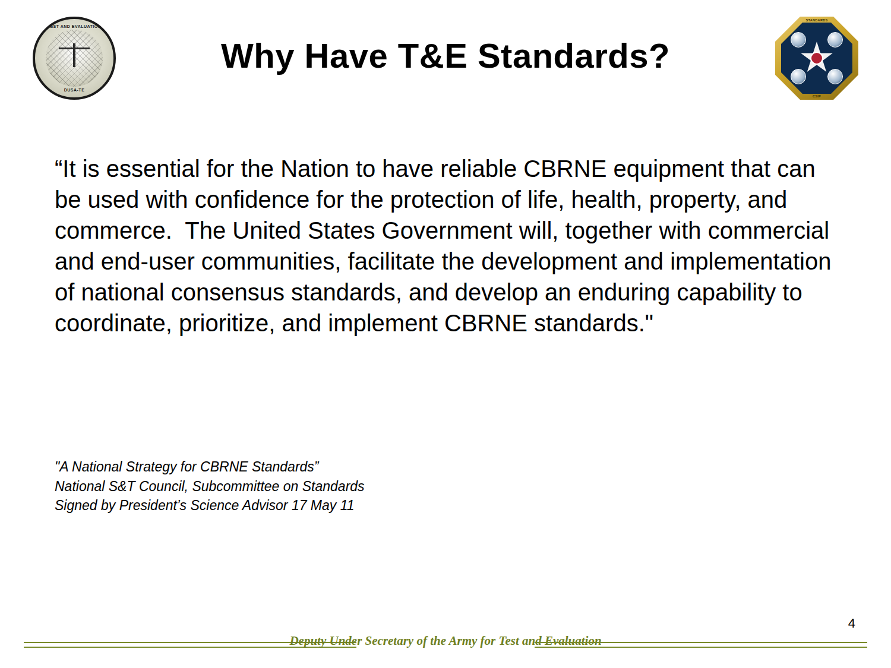Test and Evaluation
DUSA-TE
Standards
CSIP
Why Have T&E Standards?
“It is essential for the Nation to have reliable CBRNE equipment that can be used with confidence for the protection of life, health, property, and commerce. The United States Government will, together with commercial and end-user communities, facilitate the development and implementation of national consensus standards, and develop an enduring capability to coordinate, prioritize, and implement CBRNE standards."
"A National Strategy for CBRNE Standards”
National S&T Council, Subcommittee on Standards
Signed by President’s Science Advisor 17 May 11
4
Deputy Under Secretary of the Army for Test and Evaluation